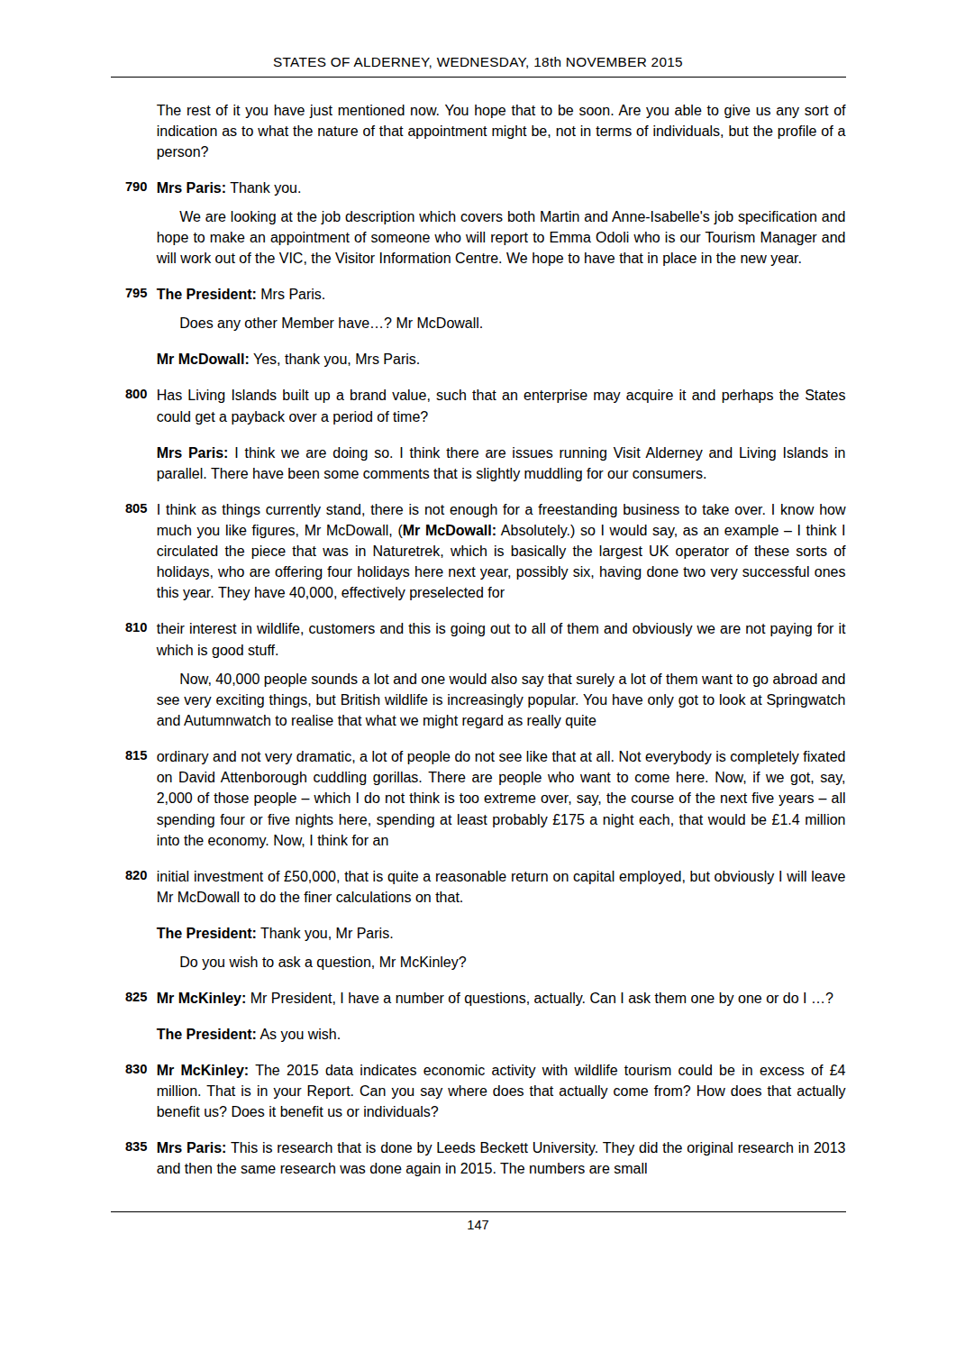STATES OF ALDERNEY, WEDNESDAY, 18th NOVEMBER 2015
The rest of it you have just mentioned now. You hope that to be soon. Are you able to give us any sort of indication as to what the nature of that appointment might be, not in terms of individuals, but the profile of a person?
790
Mrs Paris: Thank you.
We are looking at the job description which covers both Martin and Anne-Isabelle's job specification and hope to make an appointment of someone who will report to Emma Odoli who is our Tourism Manager and will work out of the VIC, the Visitor Information Centre. We hope to have that in place in the new year.
795
The President: Mrs Paris.
Does any other Member have…? Mr McDowall.
Mr McDowall: Yes, thank you, Mrs Paris.
800
Has Living Islands built up a brand value, such that an enterprise may acquire it and perhaps the States could get a payback over a period of time?
Mrs Paris: I think we are doing so. I think there are issues running Visit Alderney and Living Islands in parallel. There have been some comments that is slightly muddling for our consumers.
805
I think as things currently stand, there is not enough for a freestanding business to take over. I know how much you like figures, Mr McDowall, (Mr McDowall: Absolutely.) so I would say, as an example – I think I circulated the piece that was in Naturetrek, which is basically the largest UK operator of these sorts of holidays, who are offering four holidays here next year, possibly six, having done two very successful ones this year. They have 40,000, effectively preselected for
810
their interest in wildlife, customers and this is going out to all of them and obviously we are not paying for it which is good stuff.
Now, 40,000 people sounds a lot and one would also say that surely a lot of them want to go abroad and see very exciting things, but British wildlife is increasingly popular. You have only got to look at Springwatch and Autumnwatch to realise that what we might regard as really quite
815
ordinary and not very dramatic, a lot of people do not see like that at all. Not everybody is completely fixated on David Attenborough cuddling gorillas. There are people who want to come here. Now, if we got, say, 2,000 of those people – which I do not think is too extreme over, say, the course of the next five years – all spending four or five nights here, spending at least probably £175 a night each, that would be £1.4 million into the economy. Now, I think for an
820
initial investment of £50,000, that is quite a reasonable return on capital employed, but obviously I will leave Mr McDowall to do the finer calculations on that.
The President: Thank you, Mr Paris.
Do you wish to ask a question, Mr McKinley?
825
Mr McKinley: Mr President, I have a number of questions, actually. Can I ask them one by one or do I …?
The President: As you wish.
830
Mr McKinley: The 2015 data indicates economic activity with wildlife tourism could be in excess of £4 million. That is in your Report. Can you say where does that actually come from? How does that actually benefit us? Does it benefit us or individuals?
835
Mrs Paris: This is research that is done by Leeds Beckett University. They did the original research in 2013 and then the same research was done again in 2015. The numbers are small
147